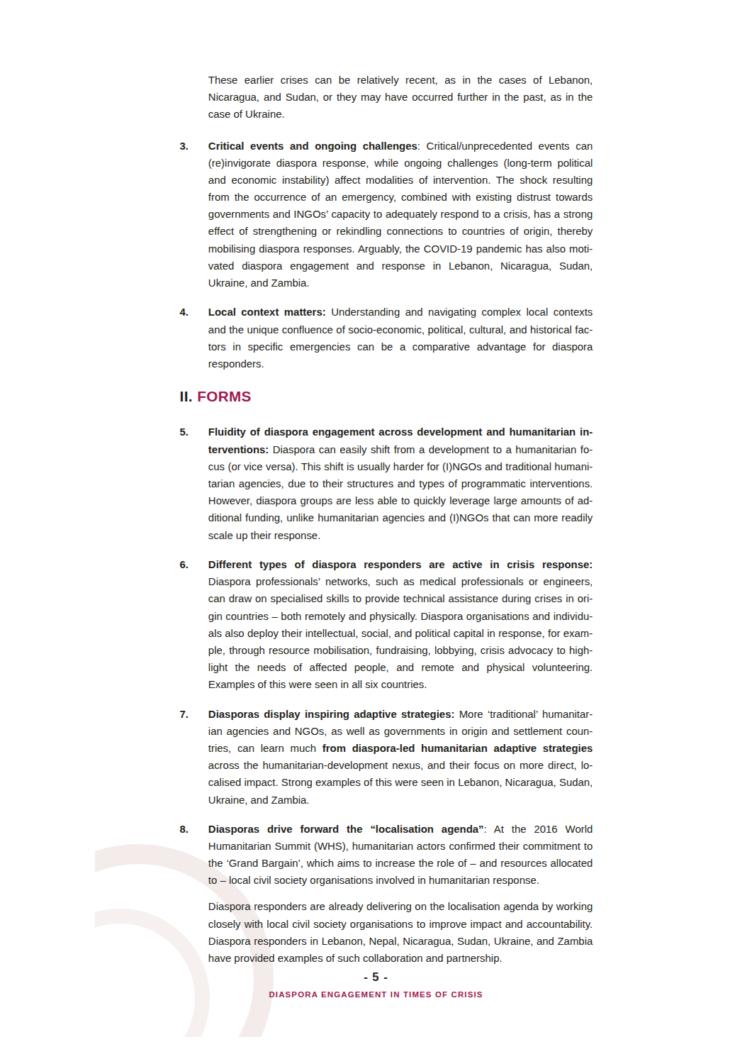These earlier crises can be relatively recent, as in the cases of Lebanon, Nicaragua, and Sudan, or they may have occurred further in the past, as in the case of Ukraine.
3.
Critical events and ongoing challenges: Critical/unprecedented events can (re)invigorate diaspora response, while ongoing challenges (long-term political and economic instability) affect modalities of intervention. The shock resulting from the occurrence of an emergency, combined with existing distrust towards governments and INGOs’ capacity to adequately respond to a crisis, has a strong effect of strengthening or rekindling connections to countries of origin, thereby mobilising diaspora responses. Arguably, the COVID-19 pandemic has also motivated diaspora engagement and response in Lebanon, Nicaragua, Sudan, Ukraine, and Zambia.
4.
Local context matters: Understanding and navigating complex local contexts and the unique confluence of socio-economic, political, cultural, and historical factors in specific emergencies can be a comparative advantage for diaspora responders.
II. FORMS
5.
Fluidity of diaspora engagement across development and humanitarian interventions: Diaspora can easily shift from a development to a humanitarian focus (or vice versa). This shift is usually harder for (I)NGOs and traditional humanitarian agencies, due to their structures and types of programmatic interventions. However, diaspora groups are less able to quickly leverage large amounts of additional funding, unlike humanitarian agencies and (I)NGOs that can more readily scale up their response.
6.
Different types of diaspora responders are active in crisis response: Diaspora professionals’ networks, such as medical professionals or engineers, can draw on specialised skills to provide technical assistance during crises in origin countries – both remotely and physically. Diaspora organisations and individuals also deploy their intellectual, social, and political capital in response, for example, through resource mobilisation, fundraising, lobbying, crisis advocacy to highlight the needs of affected people, and remote and physical volunteering. Examples of this were seen in all six countries.
7.
Diasporas display inspiring adaptive strategies: More ‘traditional’ humanitarian agencies and NGOs, as well as governments in origin and settlement countries, can learn much from diaspora-led humanitarian adaptive strategies across the humanitarian-development nexus, and their focus on more direct, localised impact. Strong examples of this were seen in Lebanon, Nicaragua, Sudan, Ukraine, and Zambia.
8.
Diasporas drive forward the “localisation agenda”: At the 2016 World Humanitarian Summit (WHS), humanitarian actors confirmed their commitment to the ‘Grand Bargain’, which aims to increase the role of – and resources allocated to – local civil society organisations involved in humanitarian response.
Diaspora responders are already delivering on the localisation agenda by working closely with local civil society organisations to improve impact and accountability. Diaspora responders in Lebanon, Nepal, Nicaragua, Sudan, Ukraine, and Zambia have provided examples of such collaboration and partnership.
- 5 -
Diaspora Engagement in Times of Crisis